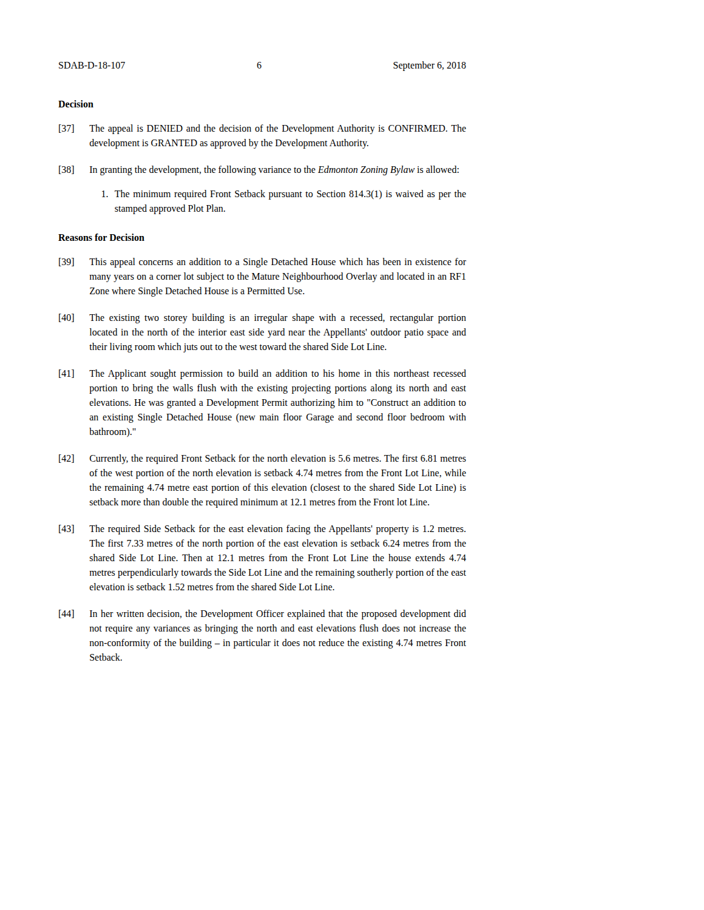SDAB-D-18-107
6
September 6, 2018
Decision
[37]
The appeal is DENIED and the decision of the Development Authority is CONFIRMED. The development is GRANTED as approved by the Development Authority.
[38]
In granting the development, the following variance to the Edmonton Zoning Bylaw is allowed:
The minimum required Front Setback pursuant to Section 814.3(1) is waived as per the stamped approved Plot Plan.
Reasons for Decision
[39]
This appeal concerns an addition to a Single Detached House which has been in existence for many years on a corner lot subject to the Mature Neighbourhood Overlay and located in an RF1 Zone where Single Detached House is a Permitted Use.
[40]
The existing two storey building is an irregular shape with a recessed, rectangular portion located in the north of the interior east side yard near the Appellants' outdoor patio space and their living room which juts out to the west toward the shared Side Lot Line.
[41]
The Applicant sought permission to build an addition to his home in this northeast recessed portion to bring the walls flush with the existing projecting portions along its north and east elevations. He was granted a Development Permit authorizing him to "Construct an addition to an existing Single Detached House (new main floor Garage and second floor bedroom with bathroom)."
[42]
Currently, the required Front Setback for the north elevation is 5.6 metres. The first 6.81 metres of the west portion of the north elevation is setback 4.74 metres from the Front Lot Line, while the remaining 4.74 metre east portion of this elevation (closest to the shared Side Lot Line) is setback more than double the required minimum at 12.1 metres from the Front lot Line.
[43]
The required Side Setback for the east elevation facing the Appellants' property is 1.2 metres. The first 7.33 metres of the north portion of the east elevation is setback 6.24 metres from the shared Side Lot Line. Then at 12.1 metres from the Front Lot Line the house extends 4.74 metres perpendicularly towards the Side Lot Line and the remaining southerly portion of the east elevation is setback 1.52 metres from the shared Side Lot Line.
[44]
In her written decision, the Development Officer explained that the proposed development did not require any variances as bringing the north and east elevations flush does not increase the non-conformity of the building – in particular it does not reduce the existing 4.74 metres Front Setback.